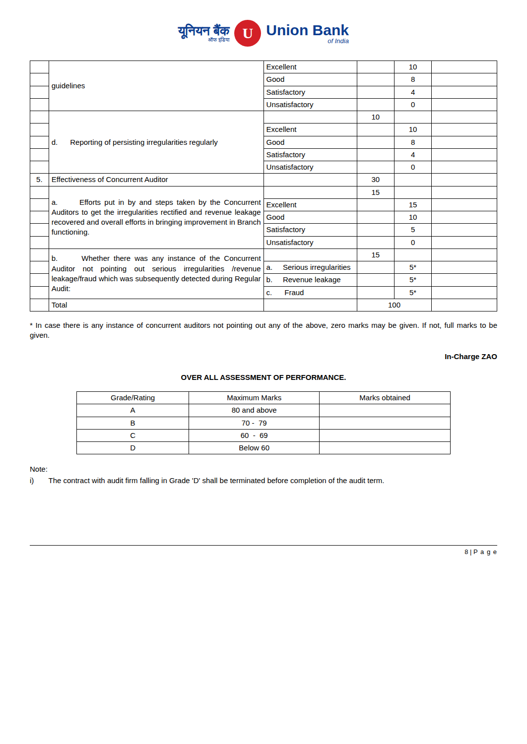यूनियन बैंकऑफ इंडिया
U
Union Bankof India
| | guidelines | Excellent | | 10 | |
| | Good | | 8 | |
| | Satisfactory | | 4 | |
| | Unsatisfactory | | 0 | |
| | d. Reporting of persisting irregularities regularly | | 10 | | |
| | Excellent | | 10 | |
| | Good | | 8 | |
| | Satisfactory | | 4 | |
| | Unsatisfactory | | 0 | |
| 5. | Effectiveness of Concurrent Auditor | | 30 | | |
| | a. Efforts put in by and steps taken by the Concurrent Auditors to get the irregularities rectified and revenue leakage recovered and overall efforts in bringing improvement in Branch functioning. | | 15 | | |
| | Excellent | | 15 | |
| | Good | | 10 | |
| | Satisfactory | | 5 | |
| | Unsatisfactory | | 0 | |
| | b. Whether there was any instance of the Concurrent Auditor not pointing out serious irregularities /revenue leakage/fraud which was subsequently detected during Regular Audit: | | 15 | | |
| | a. Serious irregularities | | 5* | |
| | b. Revenue leakage | | 5* | |
| | c. Fraud | | 5* | |
| | Total | | 100 | |
* In case there is any instance of concurrent auditors not pointing out any of the above, zero marks may be given. If not, full marks to be given.
In-Charge ZAO
OVER ALL ASSESSMENT OF PERFORMANCE.
| Grade/Rating | Maximum Marks | Marks obtained |
| A | 80 and above | |
| B | 70 - 79 | |
| C | 60 - 69 | |
| D | Below 60 | |
Note:
i) The contract with audit firm falling in Grade 'D' shall be terminated before completion of the audit term.
8 | P a g e